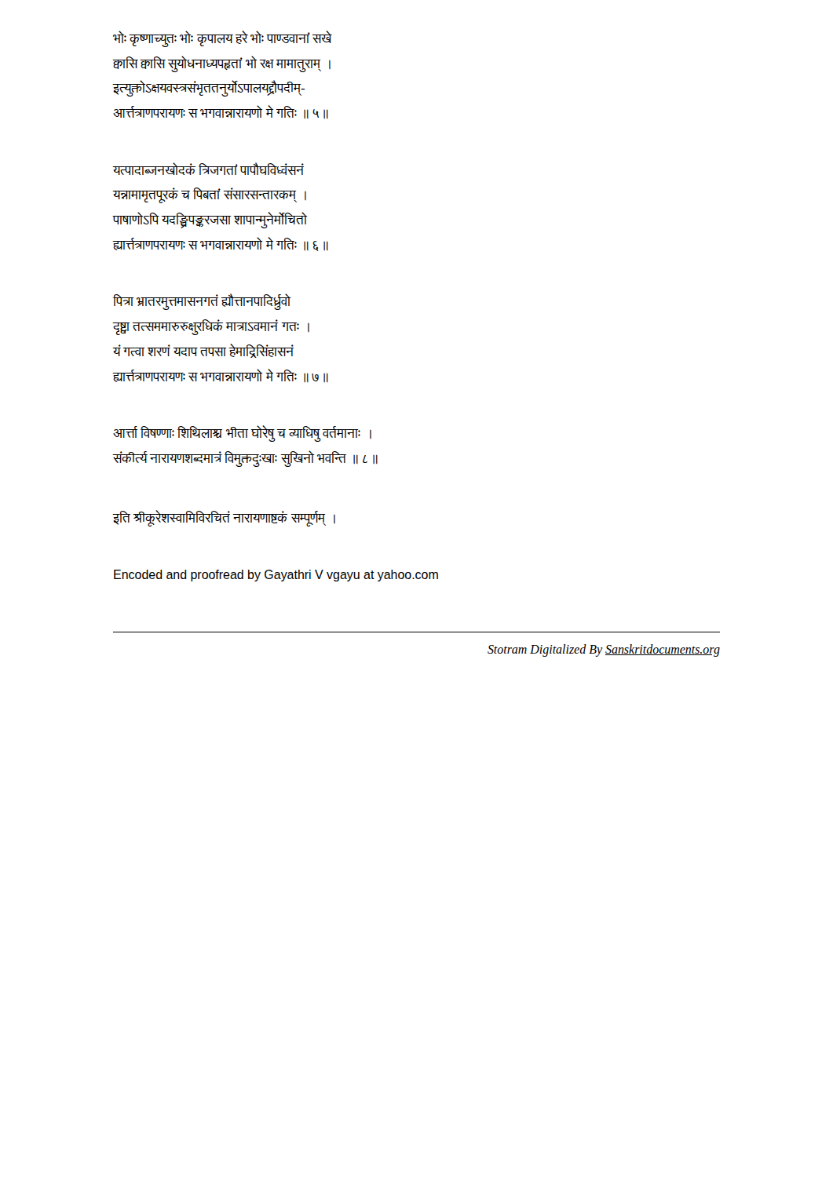भोः कृष्णाच्युतः भोः कृपालय हरे भोः पाण्डवानां सखे
क्वासि क्वासि सुयोधनाध्यपहृतां भो रक्ष मामातुराम् ।
इत्युक्तोऽक्षयवस्त्रसंभृततनुर्योऽपालयद्द्रौपदीम्-
आर्त्तत्राणपरायणः स भगवान्नारायणो मे गतिः ॥ ५॥
यत्पादाब्जनखोदकं त्रिजगतां पापौघविध्वंसनं
यन्नामामृतपूरकं च पिबतां संसारसन्तारकम् ।
पाषाणोऽपि यदङ्घ्रिपङ्करजसा शापान्मुनेर्मोचितो
ह्यार्त्तत्राणपरायणः स भगवान्नारायणो मे गतिः ॥ ६॥
पित्रा भ्रातरमुत्तमासनगतं ह्यौत्तानपादिर्ध्रुवो
दृष्ट्वा तत्सममारुरुक्षुरधिकं मात्राऽवमानं गतः ।
यं गत्वा शरणं यदाप तपसा हेमाद्रिसिंहासनं
ह्यार्त्तत्राणपरायणः स भगवान्नारायणो मे गतिः ॥ ७॥
आर्त्ता विषण्णाः शिथिलाश्च भीता घोरेषु च व्याधिषु वर्तमानाः ।
संकीर्त्य नारायणशब्दमात्रं विमुक्तदुःखाः सुखिनो भवन्ति ॥ ८॥
इति श्रीकूरेशस्वामिविरचितं नारायणाष्टकं सम्पूर्णम् ।
Encoded and proofread by Gayathri V vgayu at yahoo.com
Stotram Digitalized By Sanskritdocuments.org